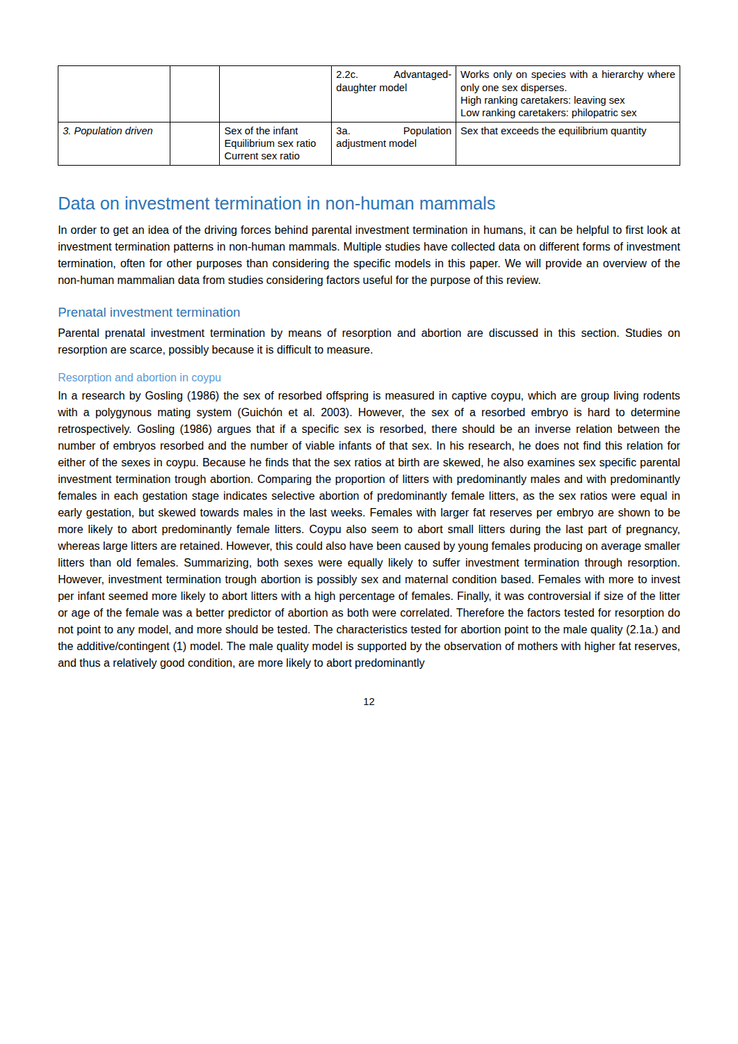| | | | 2.2c. Advantaged-daughter model | Works only on species with a hierarchy where only one sex disperses. High ranking caretakers: leaving sex Low ranking caretakers: philopatric sex |
| 3. Population driven | | Sex of the infant Equilibrium sex ratio Current sex ratio | 3a. Population adjustment model | Sex that exceeds the equilibrium quantity |
Data on investment termination in non-human mammals
In order to get an idea of the driving forces behind parental investment termination in humans, it can be helpful to first look at investment termination patterns in non-human mammals. Multiple studies have collected data on different forms of investment termination, often for other purposes than considering the specific models in this paper. We will provide an overview of the non-human mammalian data from studies considering factors useful for the purpose of this review.
Prenatal investment termination
Parental prenatal investment termination by means of resorption and abortion are discussed in this section. Studies on resorption are scarce, possibly because it is difficult to measure.
Resorption and abortion in coypu
In a research by Gosling (1986) the sex of resorbed offspring is measured in captive coypu, which are group living rodents with a polygynous mating system (Guichón et al. 2003). However, the sex of a resorbed embryo is hard to determine retrospectively. Gosling (1986) argues that if a specific sex is resorbed, there should be an inverse relation between the number of embryos resorbed and the number of viable infants of that sex. In his research, he does not find this relation for either of the sexes in coypu. Because he finds that the sex ratios at birth are skewed, he also examines sex specific parental investment termination trough abortion. Comparing the proportion of litters with predominantly males and with predominantly females in each gestation stage indicates selective abortion of predominantly female litters, as the sex ratios were equal in early gestation, but skewed towards males in the last weeks. Females with larger fat reserves per embryo are shown to be more likely to abort predominantly female litters. Coypu also seem to abort small litters during the last part of pregnancy, whereas large litters are retained. However, this could also have been caused by young females producing on average smaller litters than old females. Summarizing, both sexes were equally likely to suffer investment termination through resorption. However, investment termination trough abortion is possibly sex and maternal condition based. Females with more to invest per infant seemed more likely to abort litters with a high percentage of females. Finally, it was controversial if size of the litter or age of the female was a better predictor of abortion as both were correlated. Therefore the factors tested for resorption do not point to any model, and more should be tested. The characteristics tested for abortion point to the male quality (2.1a.) and the additive/contingent (1) model. The male quality model is supported by the observation of mothers with higher fat reserves, and thus a relatively good condition, are more likely to abort predominantly
12